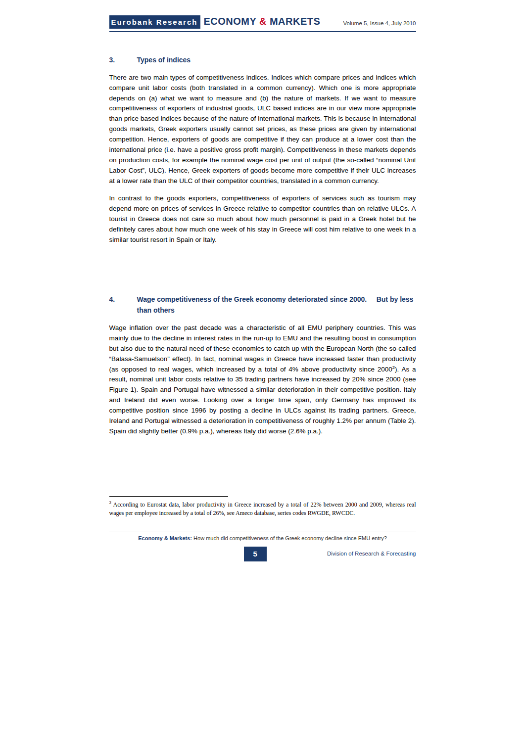Eurobank Research ECONOMY & MARKETS
Volume 5, Issue 4, July 2010
3. Types of indices
There are two main types of competitiveness indices. Indices which compare prices and indices which compare unit labor costs (both translated in a common currency). Which one is more appropriate depends on (a) what we want to measure and (b) the nature of markets. If we want to measure competitiveness of exporters of industrial goods, ULC based indices are in our view more appropriate than price based indices because of the nature of international markets. This is because in international goods markets, Greek exporters usually cannot set prices, as these prices are given by international competition. Hence, exporters of goods are competitive if they can produce at a lower cost than the international price (i.e. have a positive gross profit margin). Competitiveness in these markets depends on production costs, for example the nominal wage cost per unit of output (the so-called “nominal Unit Labor Cost”, ULC). Hence, Greek exporters of goods become more competitive if their ULC increases at a lower rate than the ULC of their competitor countries, translated in a common currency.
In contrast to the goods exporters, competitiveness of exporters of services such as tourism may depend more on prices of services in Greece relative to competitor countries than on relative ULCs. A tourist in Greece does not care so much about how much personnel is paid in a Greek hotel but he definitely cares about how much one week of his stay in Greece will cost him relative to one week in a similar tourist resort in Spain or Italy.
4. Wage competitiveness of the Greek economy deteriorated since 2000. But by less than others
Wage inflation over the past decade was a characteristic of all EMU periphery countries. This was mainly due to the decline in interest rates in the run-up to EMU and the resulting boost in consumption but also due to the natural need of these economies to catch up with the European North (the so-called “Balasa-Samuelson” effect). In fact, nominal wages in Greece have increased faster than productivity (as opposed to real wages, which increased by a total of 4% above productivity since 20002). As a result, nominal unit labor costs relative to 35 trading partners have increased by 20% since 2000 (see Figure 1). Spain and Portugal have witnessed a similar deterioration in their competitive position. Italy and Ireland did even worse. Looking over a longer time span, only Germany has improved its competitive position since 1996 by posting a decline in ULCs against its trading partners. Greece, Ireland and Portugal witnessed a deterioration in competitiveness of roughly 1.2% per annum (Table 2). Spain did slightly better (0.9% p.a.), whereas Italy did worse (2.6% p.a.).
2 According to Eurostat data, labor productivity in Greece increased by a total of 22% between 2000 and 2009, whereas real wages per employee increased by a total of 26%, see Ameco database, series codes RWGDE, RWCDC.
Economy & Markets: How much did competitiveness of the Greek economy decline since EMU entry?
5
Division of Research & Forecasting